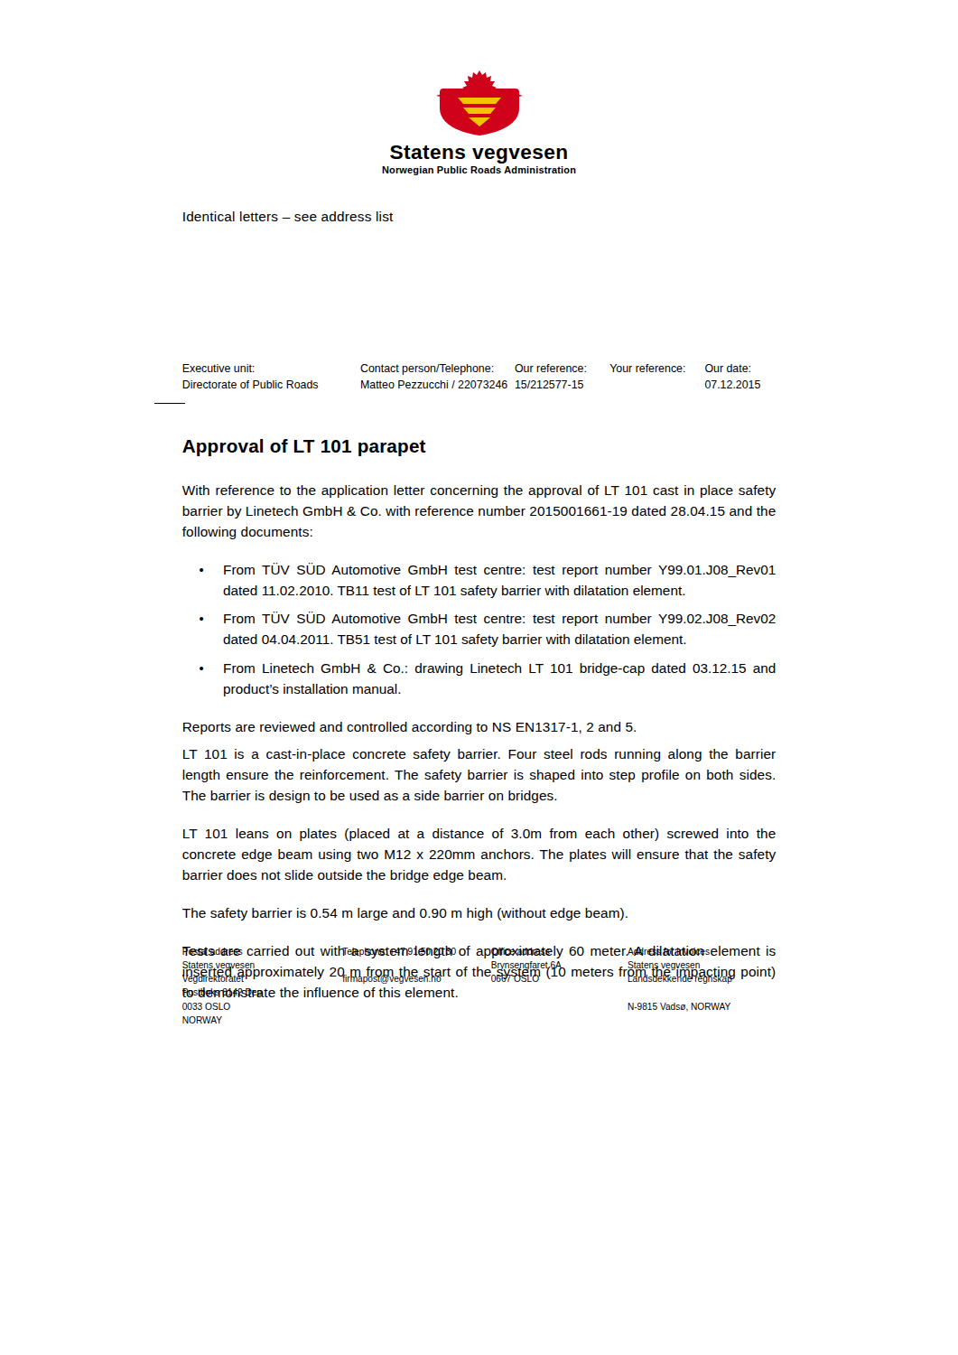Statens vegvesen
Norwegian Public Roads Administration
Identical letters – see address list
| Executive unit: | Contact person/Telephone: | Our reference: | Your reference: | Our date: |
| Directorate of Public Roads | Matteo Pezzucchi / 22073246 | 15/212577-15 | | 07.12.2015 |
Approval of LT 101 parapet
With reference to the application letter concerning the approval of LT 101 cast in place safety barrier by Linetech GmbH & Co. with reference number 2015001661-19 dated 28.04.15 and the following documents:
From TÜV SÜD Automotive GmbH test centre: test report number Y99.01.J08_Rev01 dated 11.02.2010. TB11 test of LT 101 safety barrier with dilatation element.
From TÜV SÜD Automotive GmbH test centre: test report number Y99.02.J08_Rev02 dated 04.04.2011. TB51 test of LT 101 safety barrier with dilatation element.
From Linetech GmbH & Co.: drawing Linetech LT 101 bridge-cap dated 03.12.15 and product’s installation manual.
Reports are reviewed and controlled according to NS EN1317-1, 2 and 5.
LT 101 is a cast-in-place concrete safety barrier. Four steel rods running along the barrier length ensure the reinforcement. The safety barrier is shaped into step profile on both sides. The barrier is design to be used as a side barrier on bridges.
LT 101 leans on plates (placed at a distance of 3.0m from each other) screwed into the concrete edge beam using two M12 x 220mm anchors. The plates will ensure that the safety barrier does not slide outside the bridge edge beam.
The safety barrier is 0.54 m large and 0.90 m high (without edge beam).
Tests are carried out with a system length of approximately 60 meter. A dilatation element is inserted approximately 20 m from the start of the system (10 meters from the impacting point) to demonstrate the influence of this element.
| Postal address | Telephone: +47 91 50 20 30 | Office address | Address for invoices |
| Statens vegvesen | | Brynsengfaret 6A | Statens vegvesen |
| Vegdirektoratet | firmapost@vegvesen.no | 0667 OSLO | Landsdekkende regnskap |
| Postboks 8142 Dep | | | |
| 0033 OSLO | | | N-9815 Vadsø, NORWAY |
| NORWAY | | | |